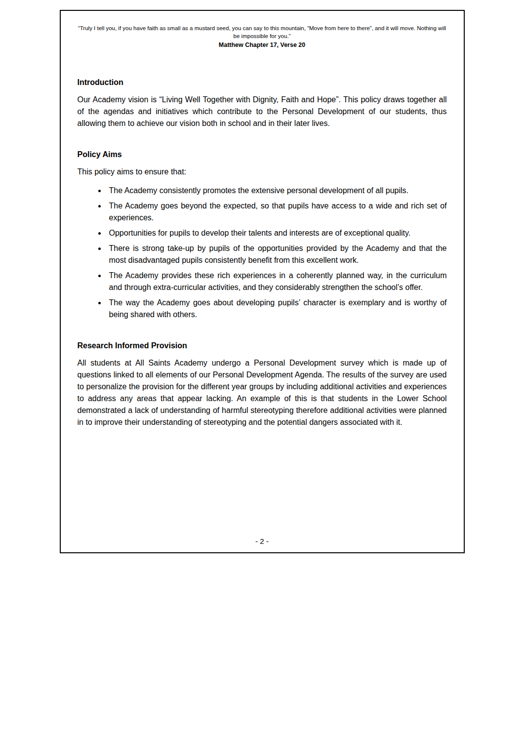“Truly I tell you, if you have faith as small as a mustard seed, you can say to this mountain, “Move from here to there”, and it will move. Nothing will be impossible for you.” Matthew Chapter 17, Verse 20
Introduction
Our Academy vision is “Living Well Together with Dignity, Faith and Hope”. This policy draws together all of the agendas and initiatives which contribute to the Personal Development of our students, thus allowing them to achieve our vision both in school and in their later lives.
Policy Aims
This policy aims to ensure that:
The Academy consistently promotes the extensive personal development of all pupils.
The Academy goes beyond the expected, so that pupils have access to a wide and rich set of experiences.
Opportunities for pupils to develop their talents and interests are of exceptional quality.
There is strong take-up by pupils of the opportunities provided by the Academy and that the most disadvantaged pupils consistently benefit from this excellent work.
The Academy provides these rich experiences in a coherently planned way, in the curriculum and through extra-curricular activities, and they considerably strengthen the school’s offer.
The way the Academy goes about developing pupils’ character is exemplary and is worthy of being shared with others.
Research Informed Provision
All students at All Saints Academy undergo a Personal Development survey which is made up of questions linked to all elements of our Personal Development Agenda. The results of the survey are used to personalize the provision for the different year groups by including additional activities and experiences to address any areas that appear lacking. An example of this is that students in the Lower School demonstrated a lack of understanding of harmful stereotyping therefore additional activities were planned in to improve their understanding of stereotyping and the potential dangers associated with it.
- 2 -